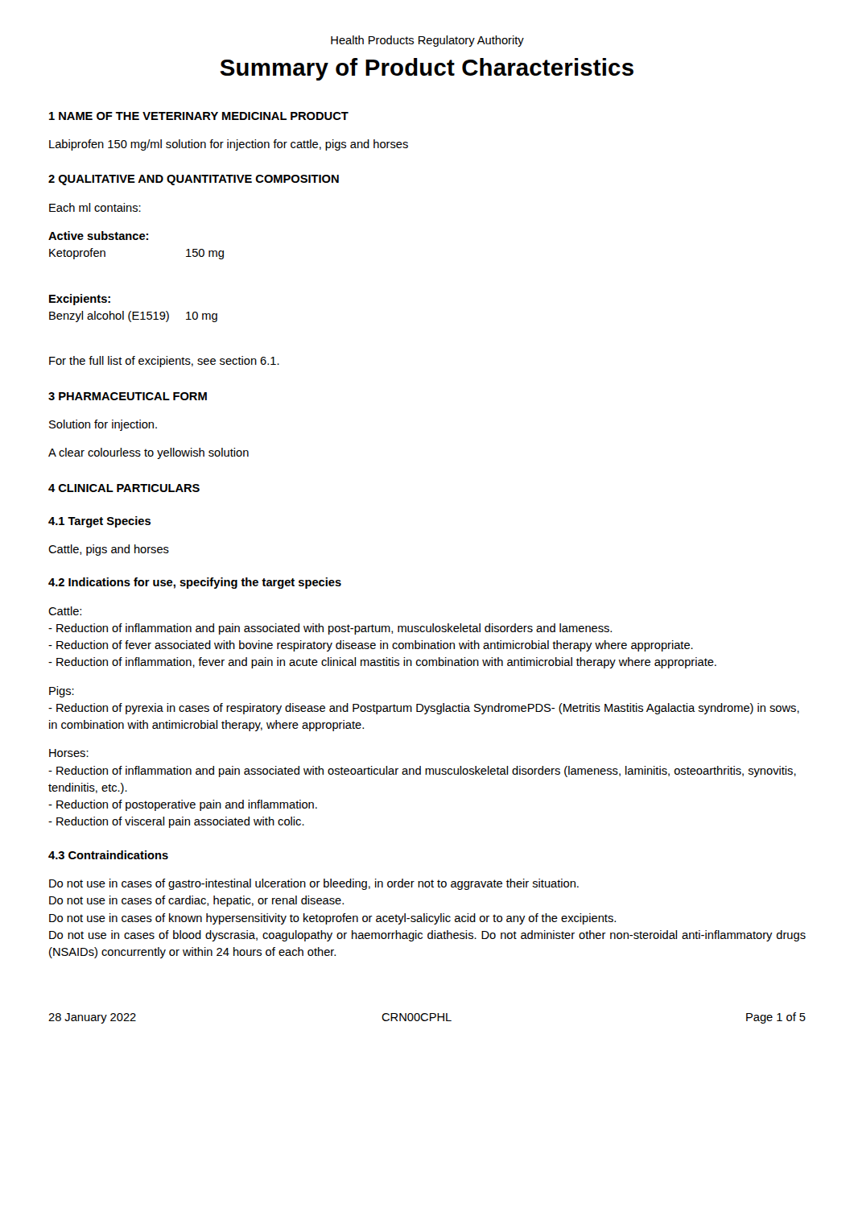Health Products Regulatory Authority
Summary of Product Characteristics
1 NAME OF THE VETERINARY MEDICINAL PRODUCT
Labiprofen 150 mg/ml solution for injection for cattle, pigs and horses
2 QUALITATIVE AND QUANTITATIVE COMPOSITION
Each ml contains:
Active substance:
Ketoprofen150 mg
Excipients:
Benzyl alcohol (E1519) 10 mg
For the full list of excipients, see section 6.1.
3 PHARMACEUTICAL FORM
Solution for injection.
A clear colourless to yellowish solution
4 CLINICAL PARTICULARS
4.1 Target Species
Cattle, pigs and horses
4.2 Indications for use, specifying the target species
Cattle:
Reduction of inflammation and pain associated with post-partum, musculoskeletal disorders and lameness.
Reduction of fever associated with bovine respiratory disease in combination with antimicrobial therapy where appropriate.
Reduction of inflammation, fever and pain in acute clinical mastitis in combination with antimicrobial therapy where appropriate.
Pigs:
Reduction of pyrexia in cases of respiratory disease and Postpartum Dysglactia SyndromePDS- (Metritis Mastitis Agalactia syndrome) in sows, in combination with antimicrobial therapy, where appropriate.
Horses:
Reduction of inflammation and pain associated with osteoarticular and musculoskeletal disorders (lameness, laminitis, osteoarthritis, synovitis, tendinitis, etc.).
Reduction of postoperative pain and inflammation.
Reduction of visceral pain associated with colic.
4.3 Contraindications
Do not use in cases of gastro-intestinal ulceration or bleeding, in order not to aggravate their situation.
Do not use in cases of cardiac, hepatic, or renal disease.
Do not use in cases of known hypersensitivity to ketoprofen or acetyl-salicylic acid or to any of the excipients.
Do not use in cases of blood dyscrasia, coagulopathy or haemorrhagic diathesis. Do not administer other non-steroidal anti-inflammatory drugs (NSAIDs) concurrently or within 24 hours of each other.
28 January 2022
CRN00CPHL
Page 1 of 5